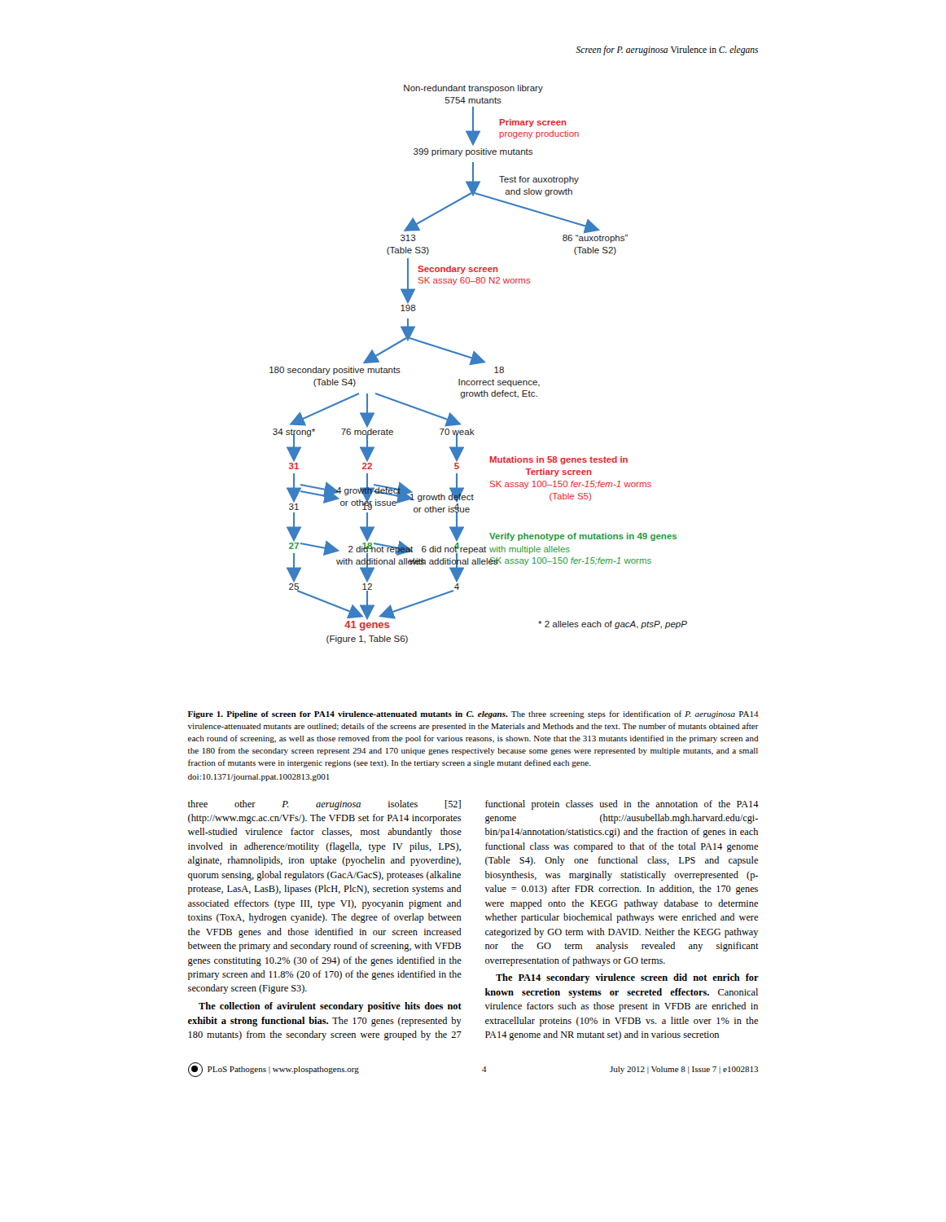Screen for P. aeruginosa Virulence in C. elegans
Non-redundant transposon library
5754 mutants
Primary screen
progeny production
399 primary positive mutants
Test for auxotrophy
and slow growth
313
(Table S3)
86 “auxotrophs”
(Table S2)
Secondary screen
SK assay 60–80 N2 worms
198
180 secondary positive mutants
(Table S4)
18
Incorrect sequence,
growth defect, Etc.
34 strong*
76 moderate
70 weak
31
22
5
Mutations in 58 genes tested in
Tertiary screen
SK assay 100–150 fer-15;fem-1 worms
(Table S5)
31
19
4
4 growth defect
or other issue
1 growth defect
or other issue
27
18
4
Verify phenotype of mutations in 49 genes
with multiple alleles
SK assay 100–150 fer-15;fem-1 worms
2 did not repeat
with additional alleles
6 did not repeat
with additional alleles
25
12
4
41 genes
(Figure 1, Table S6)
* 2 alleles each of gacA, ptsP, pepP
Figure 1. Pipeline of screen for PA14 virulence-attenuated mutants in C. elegans. The three screening steps for identification of P. aeruginosa PA14 virulence-attenuated mutants are outlined; details of the screens are presented in the Materials and Methods and the text. The number of mutants obtained after each round of screening, as well as those removed from the pool for various reasons, is shown. Note that the 313 mutants identified in the primary screen and the 180 from the secondary screen represent 294 and 170 unique genes respectively because some genes were represented by multiple mutants, and a small fraction of mutants were in intergenic regions (see text). In the tertiary screen a single mutant defined each gene.
doi:10.1371/journal.ppat.1002813.g001
three other P. aeruginosa isolates [52] (http://www.mgc.ac.cn/VFs/). The VFDB set for PA14 incorporates well-studied virulence factor classes, most abundantly those involved in adherence/motility (flagella, type IV pilus, LPS), alginate, rhamnolipids, iron uptake (pyochelin and pyoverdine), quorum sensing, global regulators (GacA/GacS), proteases (alkaline protease, LasA, LasB), lipases (PlcH, PlcN), secretion systems and associated effectors (type III, type VI), pyocyanin pigment and toxins (ToxA, hydrogen cyanide). The degree of overlap between the VFDB genes and those identified in our screen increased between the primary and secondary round of screening, with VFDB genes constituting 10.2% (30 of 294) of the genes identified in the primary screen and 11.8% (20 of 170) of the genes identified in the secondary screen (Figure S3).
The collection of avirulent secondary positive hits does not exhibit a strong functional bias. The 170 genes (represented by 180 mutants) from the secondary screen were grouped by the 27 functional protein classes used in the annotation of the PA14 genome (http://ausubellab.mgh.harvard.edu/cgi-bin/pa14/annotation/statistics.cgi) and the fraction of genes in each functional class was compared to that of the total PA14 genome (Table S4). Only one functional class, LPS and capsule biosynthesis, was marginally statistically overrepresented (p-value = 0.013) after FDR correction. In addition, the 170 genes were mapped onto the KEGG pathway database to determine whether particular biochemical pathways were enriched and were categorized by GO term with DAVID. Neither the KEGG pathway nor the GO term analysis revealed any significant overrepresentation of pathways or GO terms.
The PA14 secondary virulence screen did not enrich for known secretion systems or secreted effectors. Canonical virulence factors such as those present in VFDB are enriched in extracellular proteins (10% in VFDB vs. a little over 1% in the PA14 genome and NR mutant set) and in various secretion
PLoS Pathogens | www.plospathogens.org
4
July 2012 | Volume 8 | Issue 7 | e1002813